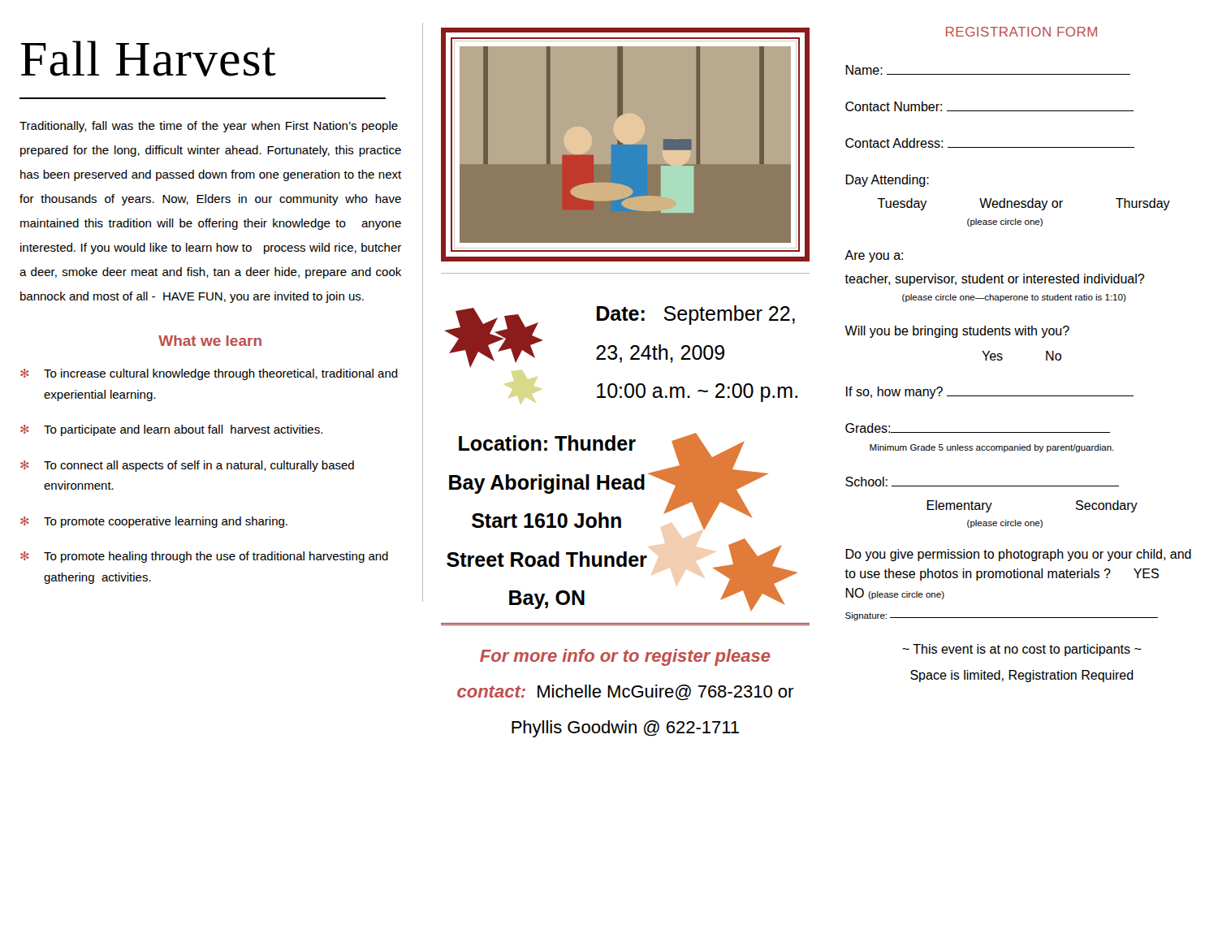Fall Harvest
Traditionally, fall was the time of the year when First Nation’s people prepared for the long, difficult winter ahead. Fortunately, this practice has been preserved and passed down from one generation to the next for thousands of years. Now, Elders in our community who have maintained this tradition will be offering their knowledge to anyone interested. If you would like to learn how to process wild rice, butcher a deer, smoke deer meat and fish, tan a deer hide, prepare and cook bannock and most of all - HAVE FUN, you are invited to join us.
What we learn
To increase cultural knowledge through theoretical, traditional and experiential learning.
To participate and learn about fall harvest activities.
To connect all aspects of self in a natural, culturally based environment.
To promote cooperative learning and sharing.
To promote healing through the use of traditional harvesting and gathering activities.
Date: September 22, 23, 24th, 2009
10:00 a.m. ~ 2:00 p.m.
Location: Thunder Bay Aboriginal Head Start 1610 John Street Road Thunder Bay, ON
For more info or to register please contact: Michelle McGuire@ 768-2310 or Phyllis Goodwin @ 622-1711
REGISTRATION FORM
Name:
Contact Number:
Contact Address:
Day Attending:
Tuesday Wednesday or Thursday
(please circle one)
Are you a:
teacher, supervisor, student or interested individual?
(please circle one—chaperone to student ratio is 1:10)
Will you be bringing students with you?
Yes No
If so, how many?
Grades:
Minimum Grade 5 unless accompanied by parent/guardian.
School:
Elementary Secondary
(please circle one)
Do you give permission to photograph you or your child, and to use these photos in promotional materials ? YES NO (please circle one)
Signature:
~ This event is at no cost to participants ~
Space is limited, Registration Required